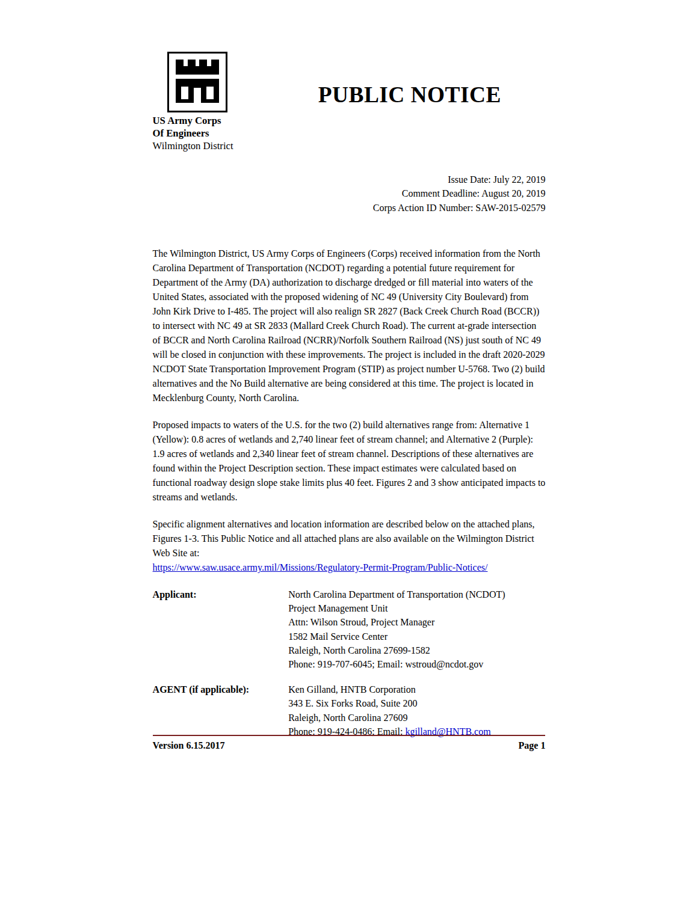US Army Corps
Of Engineers
Wilmington District
PUBLIC NOTICE
Issue Date: July 22, 2019
Comment Deadline: August 20, 2019
Corps Action ID Number: SAW-2015-02579
The Wilmington District, US Army Corps of Engineers (Corps) received information from the North Carolina Department of Transportation (NCDOT) regarding a potential future requirement for Department of the Army (DA) authorization to discharge dredged or fill material into waters of the United States, associated with the proposed widening of NC 49 (University City Boulevard) from John Kirk Drive to I-485. The project will also realign SR 2827 (Back Creek Church Road (BCCR)) to intersect with NC 49 at SR 2833 (Mallard Creek Church Road). The current at-grade intersection of BCCR and North Carolina Railroad (NCRR)/Norfolk Southern Railroad (NS) just south of NC 49 will be closed in conjunction with these improvements. The project is included in the draft 2020-2029 NCDOT State Transportation Improvement Program (STIP) as project number U-5768. Two (2) build alternatives and the No Build alternative are being considered at this time. The project is located in Mecklenburg County, North Carolina.
Proposed impacts to waters of the U.S. for the two (2) build alternatives range from: Alternative 1 (Yellow): 0.8 acres of wetlands and 2,740 linear feet of stream channel; and Alternative 2 (Purple): 1.9 acres of wetlands and 2,340 linear feet of stream channel. Descriptions of these alternatives are found within the Project Description section. These impact estimates were calculated based on functional roadway design slope stake limits plus 40 feet. Figures 2 and 3 show anticipated impacts to streams and wetlands.
Specific alignment alternatives and location information are described below on the attached plans, Figures 1-3. This Public Notice and all attached plans are also available on the Wilmington District Web Site at:
https://www.saw.usace.army.mil/Missions/Regulatory-Permit-Program/Public-Notices/
| Applicant: | North Carolina Department of Transportation (NCDOT) Project Management Unit Attn: Wilson Stroud, Project Manager 1582 Mail Service Center Raleigh, North Carolina 27699-1582 Phone: 919-707-6045; Email: wstroud@ncdot.gov |
| AGENT (if applicable): | Ken Gilland, HNTB Corporation 343 E. Six Forks Road, Suite 200 Raleigh, North Carolina 27609 Phone: 919-424-0486; Email: kgilland@HNTB.com |
Version 6.15.2017 Page 1